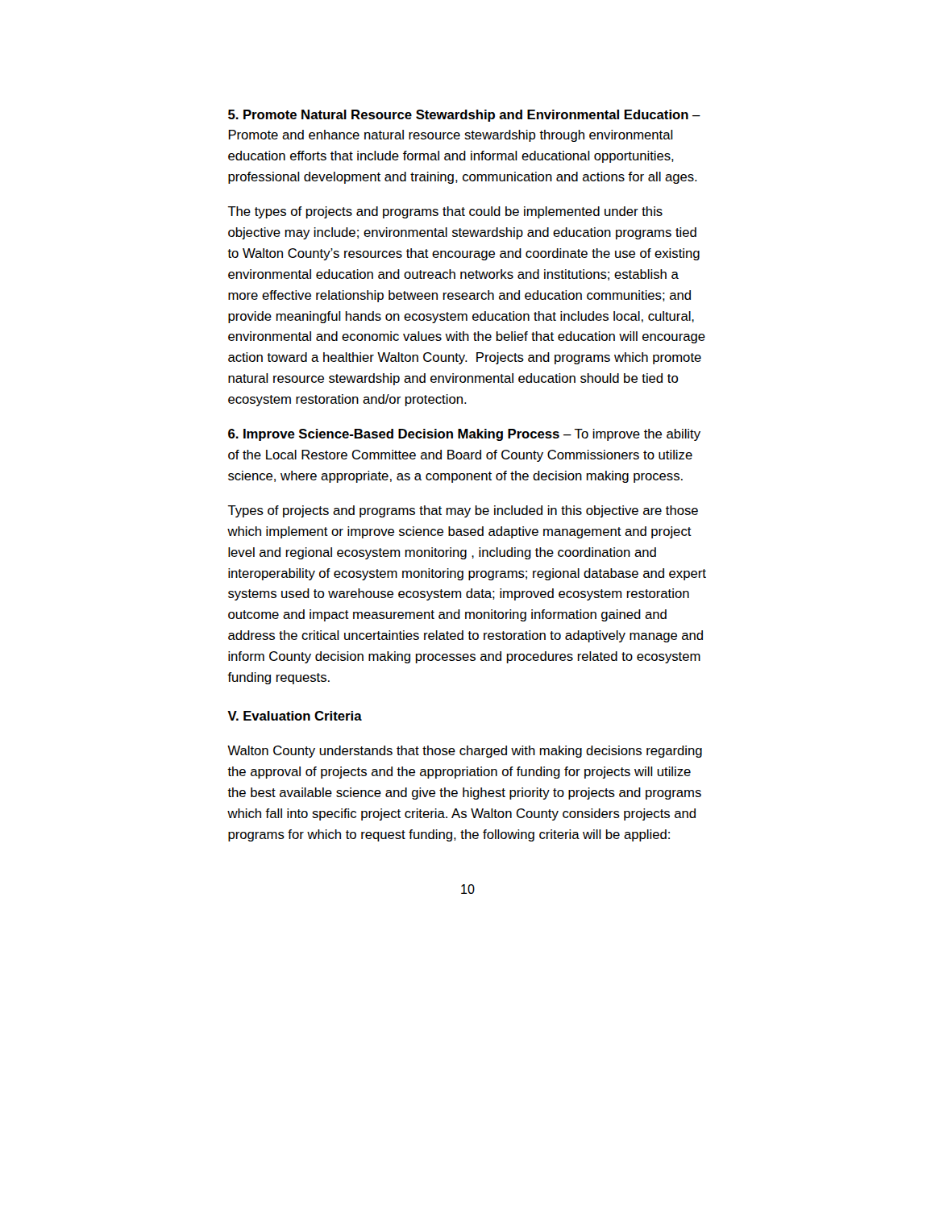5. Promote Natural Resource Stewardship and Environmental Education – Promote and enhance natural resource stewardship through environmental education efforts that include formal and informal educational opportunities, professional development and training, communication and actions for all ages.
The types of projects and programs that could be implemented under this objective may include; environmental stewardship and education programs tied to Walton County’s resources that encourage and coordinate the use of existing environmental education and outreach networks and institutions; establish a more effective relationship between research and education communities; and provide meaningful hands on ecosystem education that includes local, cultural, environmental and economic values with the belief that education will encourage action toward a healthier Walton County. Projects and programs which promote natural resource stewardship and environmental education should be tied to ecosystem restoration and/or protection.
6. Improve Science-Based Decision Making Process – To improve the ability of the Local Restore Committee and Board of County Commissioners to utilize science, where appropriate, as a component of the decision making process.
Types of projects and programs that may be included in this objective are those which implement or improve science based adaptive management and project level and regional ecosystem monitoring , including the coordination and interoperability of ecosystem monitoring programs; regional database and expert systems used to warehouse ecosystem data; improved ecosystem restoration outcome and impact measurement and monitoring information gained and address the critical uncertainties related to restoration to adaptively manage and inform County decision making processes and procedures related to ecosystem funding requests.
V. Evaluation Criteria
Walton County understands that those charged with making decisions regarding the approval of projects and the appropriation of funding for projects will utilize the best available science and give the highest priority to projects and programs which fall into specific project criteria. As Walton County considers projects and programs for which to request funding, the following criteria will be applied:
10